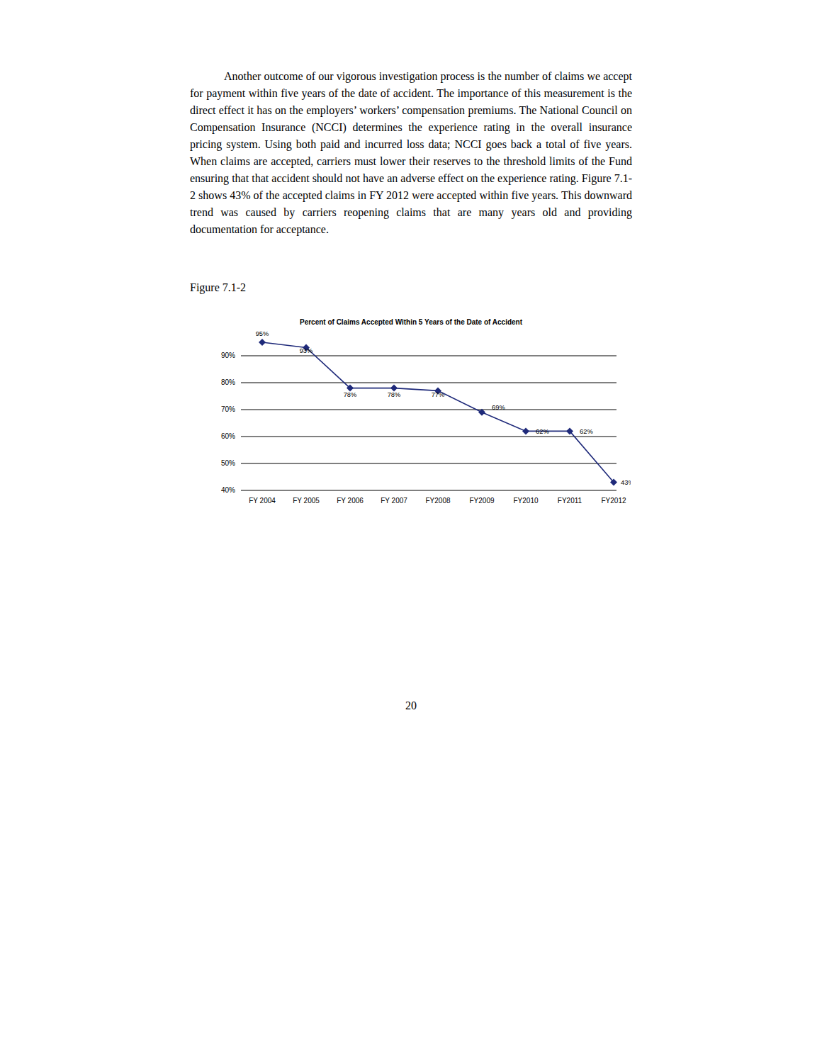Another outcome of our vigorous investigation process is the number of claims we accept for payment within five years of the date of accident. The importance of this measurement is the direct effect it has on the employers’ workers’ compensation premiums. The National Council on Compensation Insurance (NCCI) determines the experience rating in the overall insurance pricing system. Using both paid and incurred loss data; NCCI goes back a total of five years. When claims are accepted, carriers must lower their reserves to the threshold limits of the Fund ensuring that that accident should not have an adverse effect on the experience rating. Figure 7.1-2 shows 43% of the accepted claims in FY 2012 were accepted within five years. This downward trend was caused by carriers reopening claims that are many years old and providing documentation for acceptance.
Figure 7.1-2
Percent of Claims Accepted Within 5 Years of the Date of Accident 90% 80% 70% 60% 50% 40% FY 2004 FY 2005 FY 2006 FY 2007 FY2008 FY2009 FY2010 FY2011 FY2012 95% 93% 78% 78% 77% 69% 62% 62% 43%
20